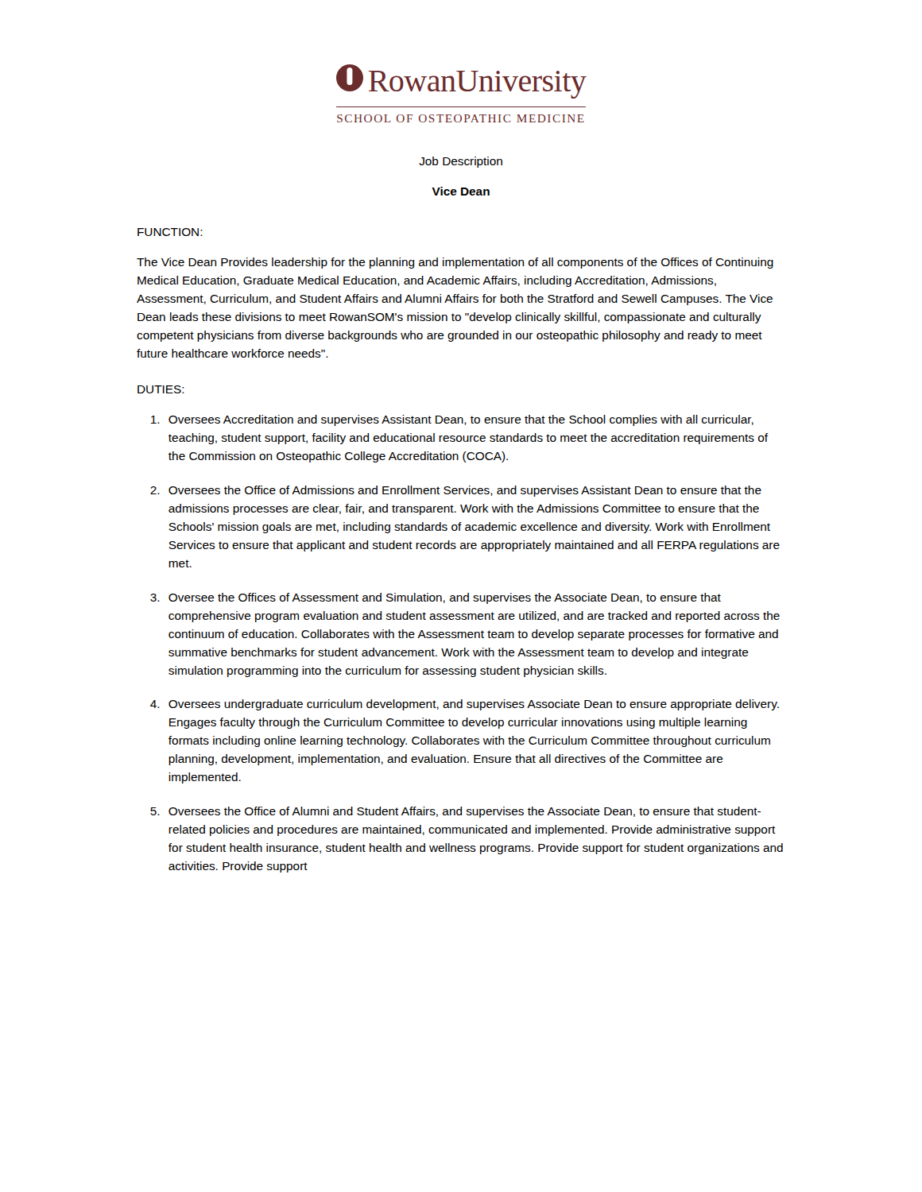RowanUniversity
School of Osteopathic Medicine
Job Description
Vice Dean
Function:
The Vice Dean Provides leadership for the planning and implementation of all components of the Offices of Continuing Medical Education, Graduate Medical Education, and Academic Affairs, including Accreditation, Admissions, Assessment, Curriculum, and Student Affairs and Alumni Affairs for both the Stratford and Sewell Campuses. The Vice Dean leads these divisions to meet RowanSOM's mission to "develop clinically skillful, compassionate and culturally competent physicians from diverse backgrounds who are grounded in our osteopathic philosophy and ready to meet future healthcare workforce needs".
Duties:
Oversees Accreditation and supervises Assistant Dean, to ensure that the School complies with all curricular, teaching, student support, facility and educational resource standards to meet the accreditation requirements of the Commission on Osteopathic College Accreditation (COCA).
Oversees the Office of Admissions and Enrollment Services, and supervises Assistant Dean to ensure that the admissions processes are clear, fair, and transparent. Work with the Admissions Committee to ensure that the Schools' mission goals are met, including standards of academic excellence and diversity. Work with Enrollment Services to ensure that applicant and student records are appropriately maintained and all FERPA regulations are met.
Oversee the Offices of Assessment and Simulation, and supervises the Associate Dean, to ensure that comprehensive program evaluation and student assessment are utilized, and are tracked and reported across the continuum of education. Collaborates with the Assessment team to develop separate processes for formative and summative benchmarks for student advancement. Work with the Assessment team to develop and integrate simulation programming into the curriculum for assessing student physician skills.
Oversees undergraduate curriculum development, and supervises Associate Dean to ensure appropriate delivery. Engages faculty through the Curriculum Committee to develop curricular innovations using multiple learning formats including online learning technology. Collaborates with the Curriculum Committee throughout curriculum planning, development, implementation, and evaluation. Ensure that all directives of the Committee are implemented.
Oversees the Office of Alumni and Student Affairs, and supervises the Associate Dean, to ensure that student-related policies and procedures are maintained, communicated and implemented. Provide administrative support for student health insurance, student health and wellness programs. Provide support for student organizations and activities. Provide support